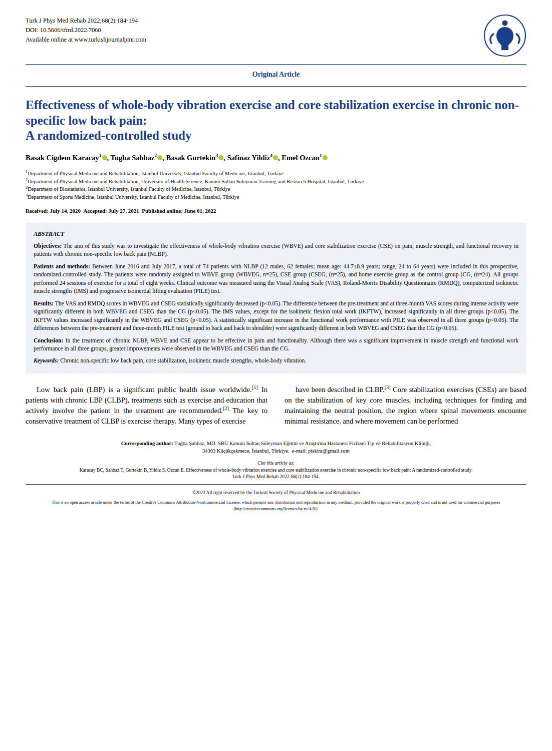Turk J Phys Med Rehab 2022;68(2):184-194
DOI: 10.5606/tftrd.2022.7060
Available online at www.turkishjournalpmr.com
Original Article
Effectiveness of whole-body vibration exercise and core stabilization exercise in chronic non-specific low back pain:
A randomized-controlled study
Basak Cigdem Karacay1 , Tugba Sahbaz2 , Basak Gurtekin3 , Safinaz Yildiz4 , Emel Ozcan1
1Department of Physical Medicine and Rehabilitation, Istanbul University, Istanbul Faculty of Medicine, Istanbul, Türkiye
2Department of Physical Medicine and Rehabilitation, University of Health Science, Kanuni Sultan Süleyman Training and Research Hospital, Istanbul, Türkiye
3Department of Biostatistics, Istanbul University, Istanbul Faculty of Medicine, Istanbul, Türkiye
4Department of Sports Medicine, Istanbul University, Istanbul Faculty of Medicine, Istanbul, Türkiye
Received: July 14, 2020 Accepted: July 27, 2021 Published online: June 01, 2022
ABSTRACT
Objectives: The aim of this study was to investigate the effectiveness of whole-body vibration exercise (WBVE) and core stabilization exercise (CSE) on pain, muscle strength, and functional recovery in patients with chronic non-specific low back pain (NLBP).
Patients and methods: Between June 2016 and July 2017, a total of 74 patients with NLBP (12 males, 62 females; mean age: 44.7±8.9 years; range, 24 to 64 years) were included in this prospective, randomized-controlled study. The patients were randomly assigned to WBVE group (WBVEG, n=25), CSE group (CSEG, (n=25), and home exercise group as the control group (CG, (n=24). All groups performed 24 sessions of exercise for a total of eight weeks. Clinical outcome was measured using the Visual Analog Scale (VAS), Roland-Morris Disability Questionnaire (RMDQ), computerized isokinetic muscle strengths (IMS) and progressive isoinertial lifting evaluation (PILE) test.
Results: The VAS and RMDQ scores in WBVEG and CSEG statistically significantly decreased (p<0.05). The difference between the pre-treatment and at three-month VAS scores during intense activity were significantly different in both WBVEG and CSEG than the CG (p<0.05). The IMS values, except for the isokinetic flexion total work (IKFTW), increased significantly in all three groups (p<0.05). The IKFTW values increased significantly in the WBVEG and CSEG (p<0.05). A statistically significant increase in the functional work performance with PILE was observed in all three groups (p<0.05). The differences between the pre-treatment and three-month PILE test (ground to back and back to shoulder) were significantly different in both WBVEG and CSEG than the CG (p<0.05).
Conclusion: In the treatment of chronic NLBP, WBVE and CSE appear to be effective in pain and functionality. Although there was a significant improvement in muscle strength and functional work performance in all three groups, greater improvements were observed in the WBVEG and CSEG than the CG.
Keywords: Chronic non-specific low back pain, core stabilization, isokinetic muscle strengths, whole-body vibration.
Low back pain (LBP) is a significant public health issue worldwide.[1] In patients with chronic LBP (CLBP), treatments such as exercise and education that actively involve the patient in the treatment are recommended.[2] The key to conservative treatment of CLBP is exercise therapy. Many types of exercise
have been described in CLBP.[3] Core stabilization exercises (CSEs) are based on the stabilization of key core muscles, including techniques for finding and maintaining the neutral position, the region where spinal movements encounter minimal resistance, and where movement can be performed
Corresponding author: Tuğba Şahbaz, MD. SBÜ Kanuni Sultan Süleyman Eğitim ve Araştırma Hastanesi Fiziksel Tıp ve Rehabilitasyon Kliniği,
34303 Küçükçekmece, İstanbul, Türkiye. e-mail: piskint@gmail.com
Cite this article as:
Karacay BC, Sahbaz T, Gurtekin B, Yildiz S, Ozcan E. Effectiveness of whole-body vibration exercise and core stabilization exercise in chronic non-specific low back pain: A randomized-controlled study.
Turk J Phys Med Rehab 2022;68(2):184-194.
©2022 All right reserved by the Turkish Society of Physical Medicine and Rehabilitation
This is an open access article under the terms of the Creative Commons Attribution-NonCommercial License, which permits use, distribution and reproduction in any medium, provided the original work is properly cited and is not used for commercial purposes (http://creativecommons.org/licenses/by-nc/4.0/).